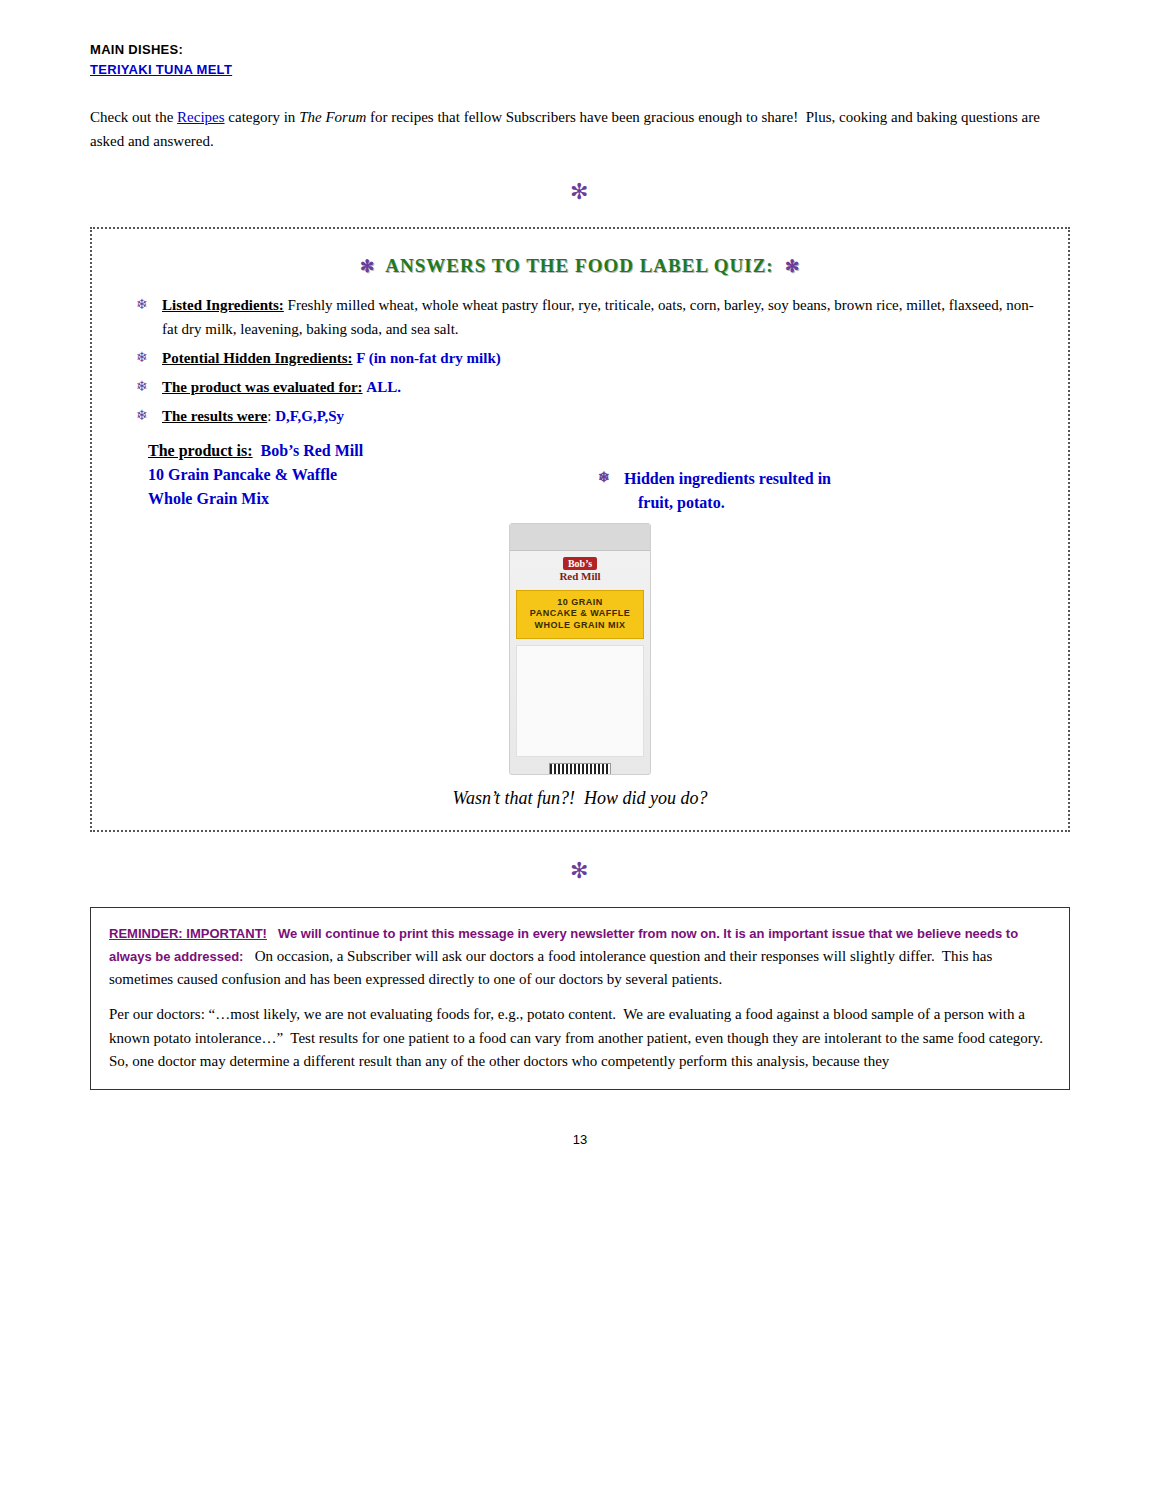MAIN DISHES:
TERIYAKI TUNA MELT
Check out the Recipes category in The Forum for recipes that fellow Subscribers have been gracious enough to share! Plus, cooking and baking questions are asked and answered.
✻
✻ ANSWERS TO THE FOOD LABEL QUIZ: ✻
Listed Ingredients: Freshly milled wheat, whole wheat pastry flour, rye, triticale, oats, corn, barley, soy beans, brown rice, millet, flaxseed, non-fat dry milk, leavening, baking soda, and sea salt.
Potential Hidden Ingredients: F (in non-fat dry milk)
The product was evaluated for: ALL.
The results were: D,F,G,P,Sy
The product is: Bob’s Red Mill
10 Grain Pancake & Waffle
Whole Grain Mix
Hidden ingredients resulted in fruit, potato.
Bob’s
Red Mill
10 GRAIN
PANCAKE & WAFFLE
WHOLE GRAIN MIX
NET WT 24 OZ (1 LB 8 OZ) 680g
Wasn’t that fun?! How did you do?
✻
REMINDER: IMPORTANT! We will continue to print this message in every newsletter from now on. It is an important issue that we believe needs to always be addressed: On occasion, a Subscriber will ask our doctors a food intolerance question and their responses will slightly differ. This has sometimes caused confusion and has been expressed directly to one of our doctors by several patients.
Per our doctors: “…most likely, we are not evaluating foods for, e.g., potato content. We are evaluating a food against a blood sample of a person with a known potato intolerance…” Test results for one patient to a food can vary from another patient, even though they are intolerant to the same food category. So, one doctor may determine a different result than any of the other doctors who competently perform this analysis, because they
13